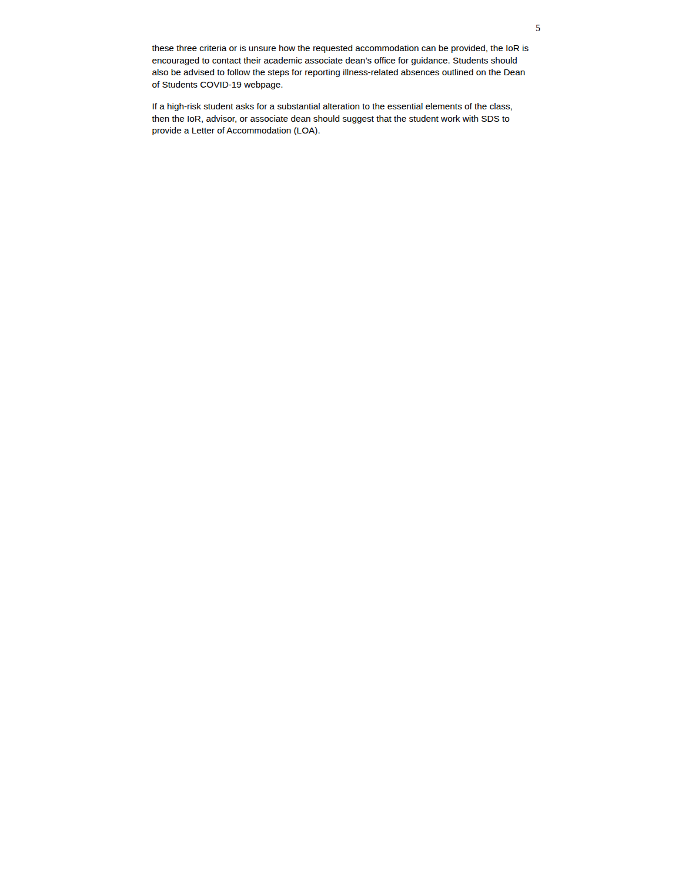5
these three criteria or is unsure how the requested accommodation can be provided, the IoR is encouraged to contact their academic associate dean’s office for guidance. Students should also be advised to follow the steps for reporting illness-related absences outlined on the Dean of Students COVID-19 webpage.
If a high-risk student asks for a substantial alteration to the essential elements of the class, then the IoR, advisor, or associate dean should suggest that the student work with SDS to provide a Letter of Accommodation (LOA).